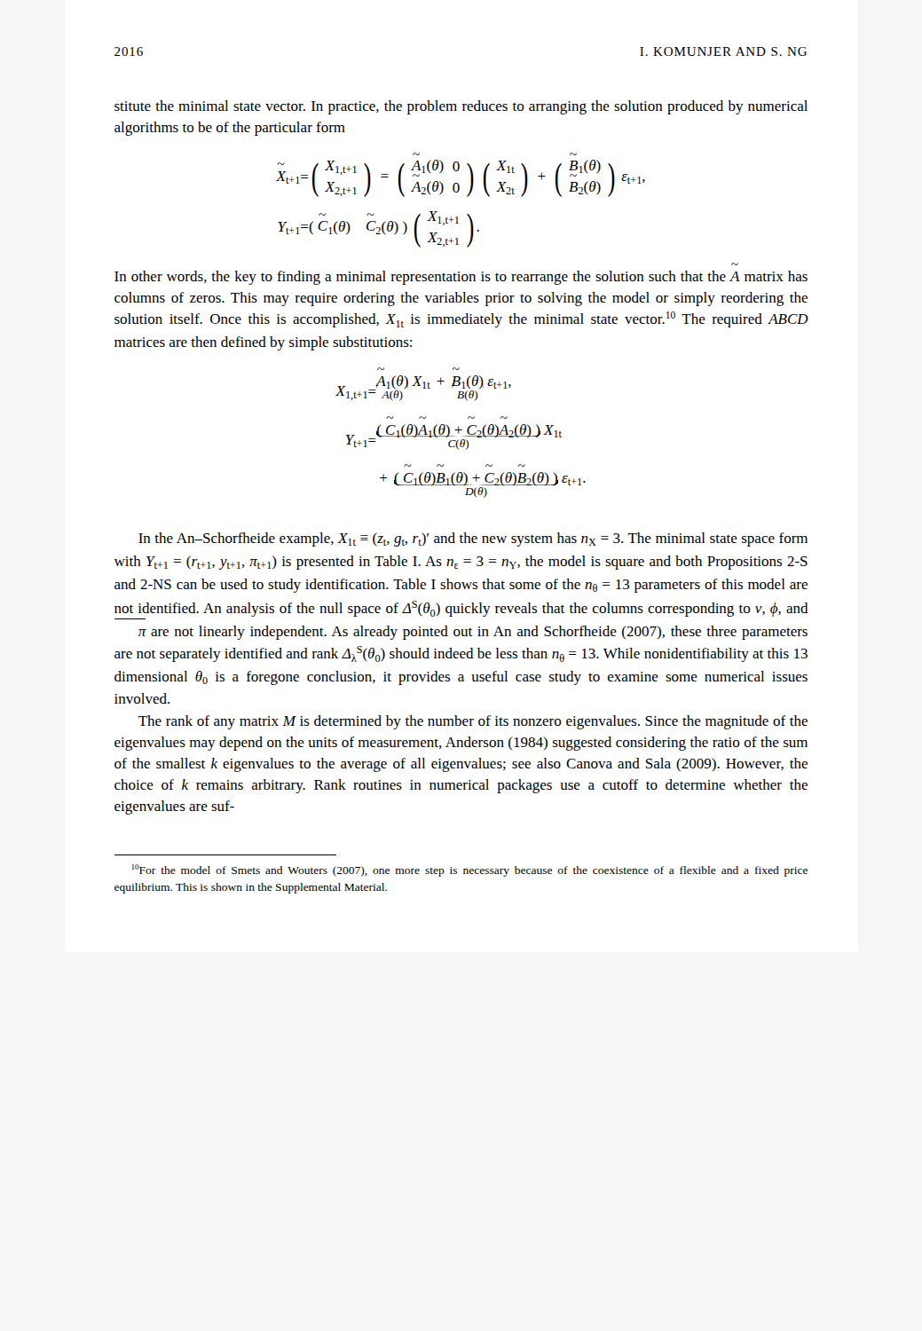2016 I. Komunjer and S. Ng
stitute the minimal state vector. In practice, the problem reduces to arranging the solution produced by numerical algorithms to be of the particular form
| ~ X t+1 | = | ( / X 1,t+1 / / X 2,t+1 / ) = ( / ~ A 1 ( θ ) / 0 / / ~ A 2 ( θ ) / 0 / ) ( / X 1t / / X 2t / ) + ( / ~ B 1 ( θ ) / / ~ B 2 ( θ ) / ) ε t+1 , |
| Y t+1 | = | ( ~ C 1 ( θ ) ~ C 2 ( θ ) ) ( / X 1,t+1 / / X 2,t+1 / ) . |
In other words, the key to finding a minimal representation is to rearrange the solution such that the ~A matrix has columns of zeros. This may require ordering the variables prior to solving the model or simply reordering the solution itself. Once this is accomplished, X 1t is immediately the minimal state vector.10 The required ABCD matrices are then defined by simple substitutions:
| X 1,t+1 | = | ~ A 1 ( θ ) A ( θ ) X 1t + ~ B 1 ( θ ) B ( θ ) ε t+1 , |
| Y t+1 | = | ( ~ C 1 ( θ ) ~ A 1 ( θ ) + ~ C 2 ( θ ) ~ A 2 ( θ ) ) C ( θ ) X 1t |
| | | + ( ~ C 1 ( θ ) ~ B 1 ( θ ) + ~ C 2 ( θ ) ~ B 2 ( θ ) ) D ( θ ) ε t+1 . |
In the An–Schorfheide example, X 1t ≡ (zt, gt, rt)′ and the new system has nX = 3. The minimal state space form with Yt+1 = (rt+1, yt+1, πt+1) is presented in Table I. As nε = 3 = nY, the model is square and both Propositions 2-S and 2-NS can be used to study identification. Table I shows that some of the nθ = 13 parameters of this model are not identified. An analysis of the null space of ΔS(θ 0) quickly reveals that the columns corresponding to ν, ϕ, and π are not linearly independent. As already pointed out in An and Schorfheide (2007), these three parameters are not separately identified and rank ΔλS(θ 0) should indeed be less than nθ = 13. While nonidentifiability at this 13 dimensional θ 0 is a foregone conclusion, it provides a useful case study to examine some numerical issues involved.
The rank of any matrix M is determined by the number of its nonzero eigenvalues. Since the magnitude of the eigenvalues may depend on the units of measurement, Anderson (1984) suggested considering the ratio of the sum of the smallest k eigenvalues to the average of all eigenvalues; see also Canova and Sala (2009). However, the choice of k remains arbitrary. Rank routines in numerical packages use a cutoff to determine whether the eigenvalues are suf-
10For the model of Smets and Wouters (2007), one more step is necessary because of the coexistence of a flexible and a fixed price equilibrium. This is shown in the Supplemental Material.